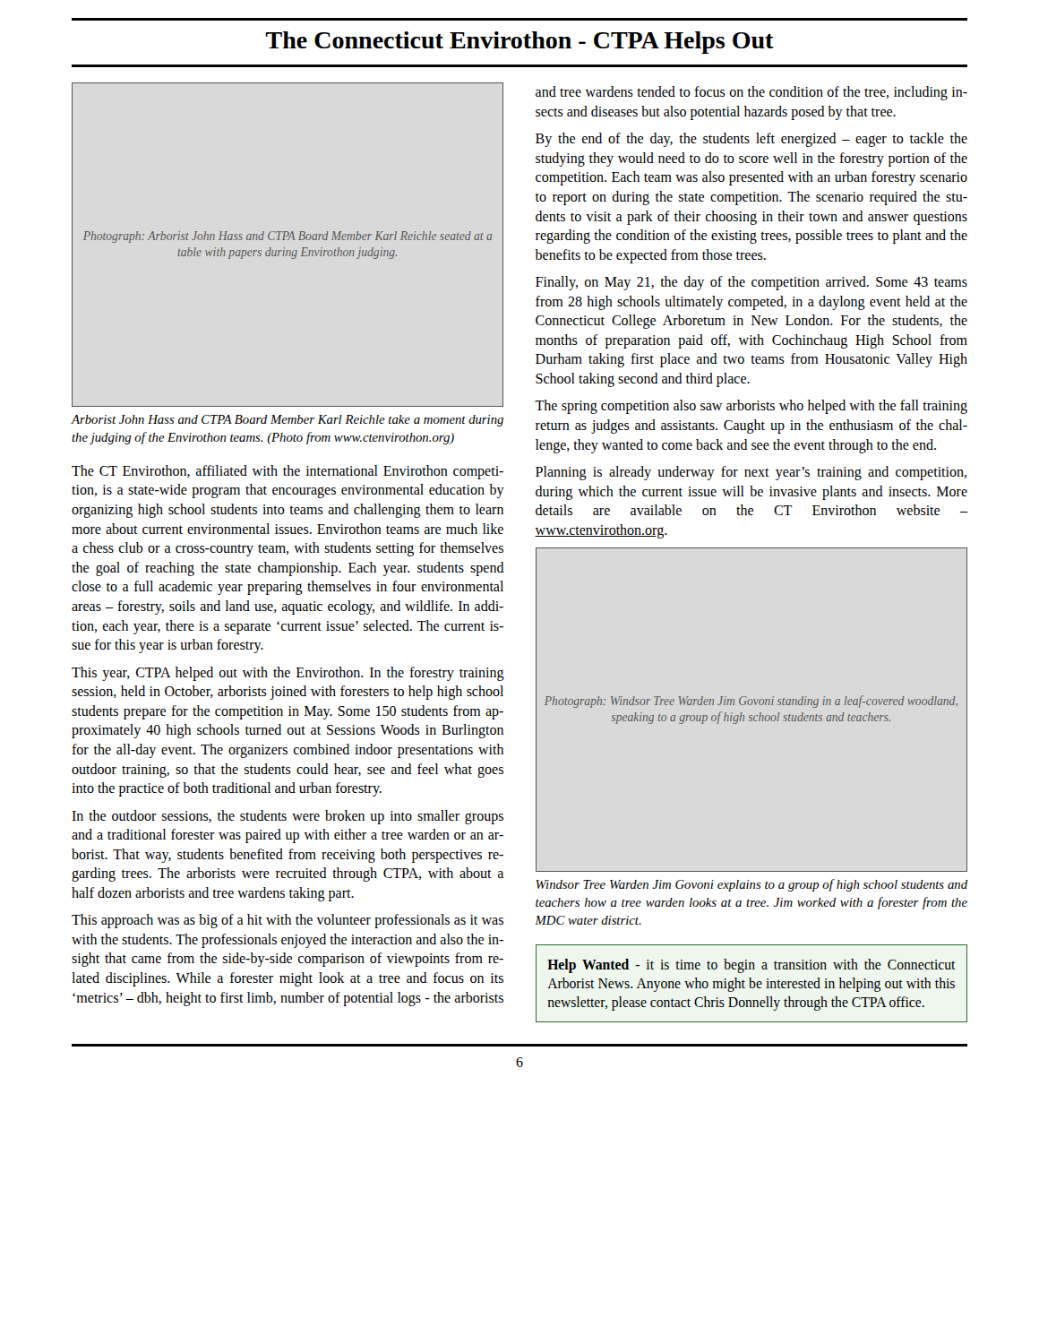The Connecticut Envirothon - CTPA Helps Out
Photograph: Arborist John Hass and CTPA Board Member Karl Reichle seated at a table with papers during Envirothon judging.
Arborist John Hass and CTPA Board Member Karl Reichle take a moment during the judging of the Envirothon teams. (Photo from www.ctenvirothon.org)
The CT Envirothon, affiliated with the international Envirothon competition, is a state-wide program that encourages environmental education by organizing high school students into teams and challenging them to learn more about current environmental issues. Envirothon teams are much like a chess club or a cross-country team, with students setting for themselves the goal of reaching the state championship. Each year. students spend close to a full academic year preparing themselves in four environmental areas – forestry, soils and land use, aquatic ecology, and wildlife. In addition, each year, there is a separate ‘current issue’ selected. The current issue for this year is urban forestry.
This year, CTPA helped out with the Envirothon. In the forestry training session, held in October, arborists joined with foresters to help high school students prepare for the competition in May. Some 150 students from approximately 40 high schools turned out at Sessions Woods in Burlington for the all-day event. The organizers combined indoor presentations with outdoor training, so that the students could hear, see and feel what goes into the practice of both traditional and urban forestry.
In the outdoor sessions, the students were broken up into smaller groups and a traditional forester was paired up with either a tree warden or an arborist. That way, students benefited from receiving both perspectives regarding trees. The arborists were recruited through CTPA, with about a half dozen arborists and tree wardens taking part.
This approach was as big of a hit with the volunteer professionals as it was with the students. The professionals enjoyed the interaction and also the insight that came from the side-by-side comparison of viewpoints from related disciplines. While a forester might look at a tree and focus on its ‘metrics’ – dbh, height to first limb, number of potential logs - the arborists and tree wardens tended to focus on the condition of the tree, including insects and diseases but also potential hazards posed by that tree.
By the end of the day, the students left energized – eager to tackle the studying they would need to do to score well in the forestry portion of the competition. Each team was also presented with an urban forestry scenario to report on during the state competition. The scenario required the students to visit a park of their choosing in their town and answer questions regarding the condition of the existing trees, possible trees to plant and the benefits to be expected from those trees.
Finally, on May 21, the day of the competition arrived. Some 43 teams from 28 high schools ultimately competed, in a daylong event held at the Connecticut College Arboretum in New London. For the students, the months of preparation paid off, with Cochinchaug High School from Durham taking first place and two teams from Housatonic Valley High School taking second and third place.
The spring competition also saw arborists who helped with the fall training return as judges and assistants. Caught up in the enthusiasm of the challenge, they wanted to come back and see the event through to the end.
Planning is already underway for next year’s training and competition, during which the current issue will be invasive plants and insects. More details are available on the CT Envirothon website – www.ctenvirothon.org.
Photograph: Windsor Tree Warden Jim Govoni standing in a leaf-covered woodland, speaking to a group of high school students and teachers.
Windsor Tree Warden Jim Govoni explains to a group of high school students and teachers how a tree warden looks at a tree. Jim worked with a forester from the MDC water district.
Help Wanted - it is time to begin a transition with the Connecticut Arborist News. Anyone who might be interested in helping out with this newsletter, please contact Chris Donnelly through the CTPA office.
6